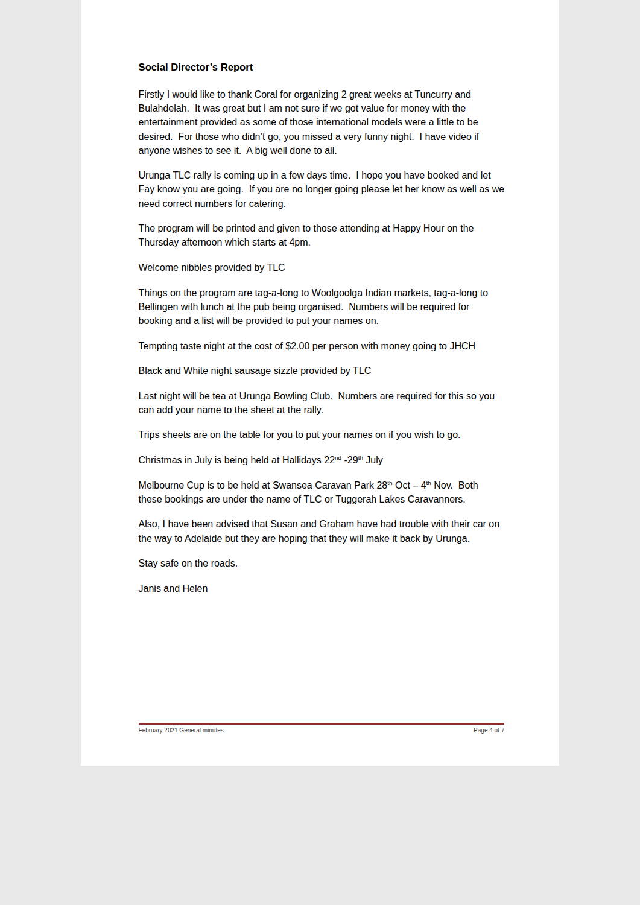Social Director’s Report
Firstly I would like to thank Coral for organizing 2 great weeks at Tuncurry and Bulahdelah. It was great but I am not sure if we got value for money with the entertainment provided as some of those international models were a little to be desired. For those who didn’t go, you missed a very funny night. I have video if anyone wishes to see it. A big well done to all.
Urunga TLC rally is coming up in a few days time. I hope you have booked and let Fay know you are going. If you are no longer going please let her know as well as we need correct numbers for catering.
The program will be printed and given to those attending at Happy Hour on the Thursday afternoon which starts at 4pm.
Welcome nibbles provided by TLC
Things on the program are tag-a-long to Woolgoolga Indian markets, tag-a-long to Bellingen with lunch at the pub being organised. Numbers will be required for booking and a list will be provided to put your names on.
Tempting taste night at the cost of $2.00 per person with money going to JHCH
Black and White night sausage sizzle provided by TLC
Last night will be tea at Urunga Bowling Club. Numbers are required for this so you can add your name to the sheet at the rally.
Trips sheets are on the table for you to put your names on if you wish to go.
Christmas in July is being held at Hallidays 22nd -29th July
Melbourne Cup is to be held at Swansea Caravan Park 28th Oct – 4th Nov. Both these bookings are under the name of TLC or Tuggerah Lakes Caravanners.
Also, I have been advised that Susan and Graham have had trouble with their car on the way to Adelaide but they are hoping that they will make it back by Urunga.
Stay safe on the roads.
Janis and Helen
February 2021 General minutes Page 4 of 7